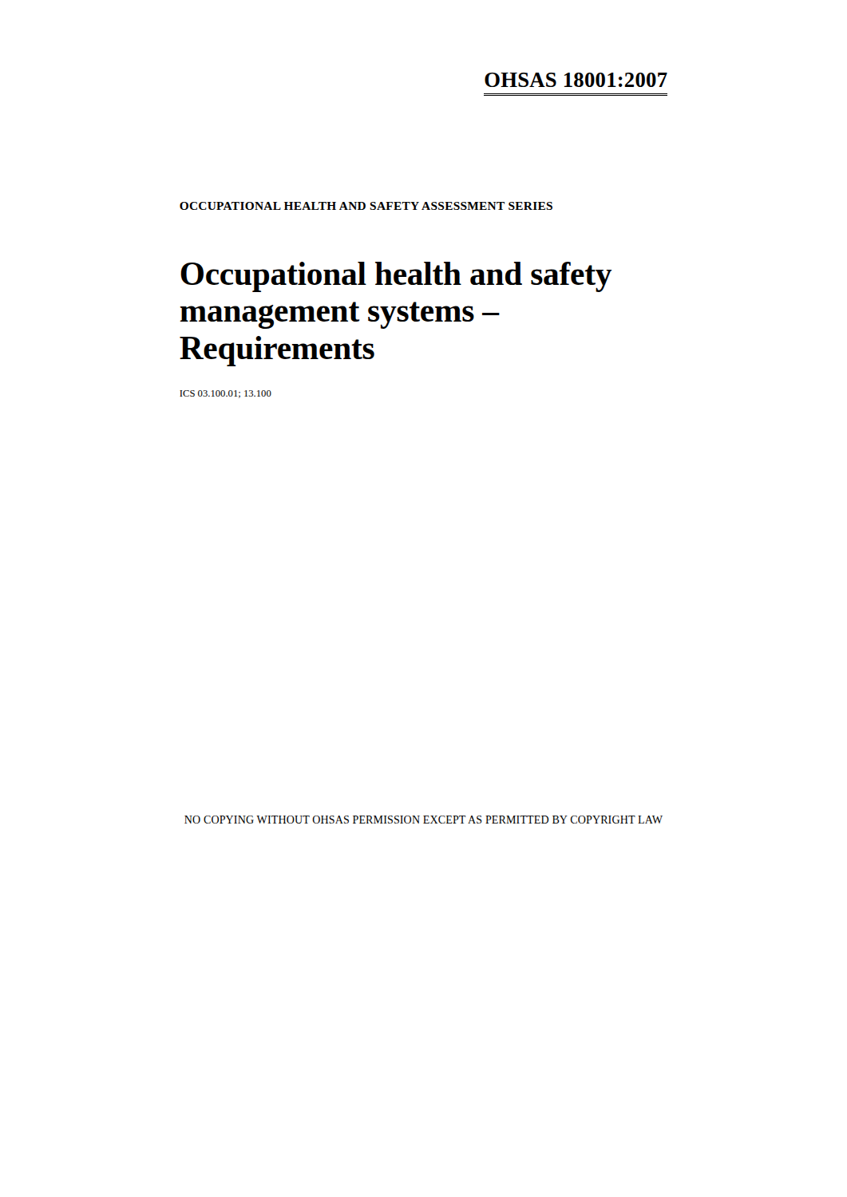OHSAS 18001:2007
OCCUPATIONAL HEALTH AND SAFETY ASSESSMENT SERIES
Occupational health and safety management systems – Requirements
ICS 03.100.01; 13.100
NO COPYING WITHOUT OHSAS PERMISSION EXCEPT AS PERMITTED BY COPYRIGHT LAW